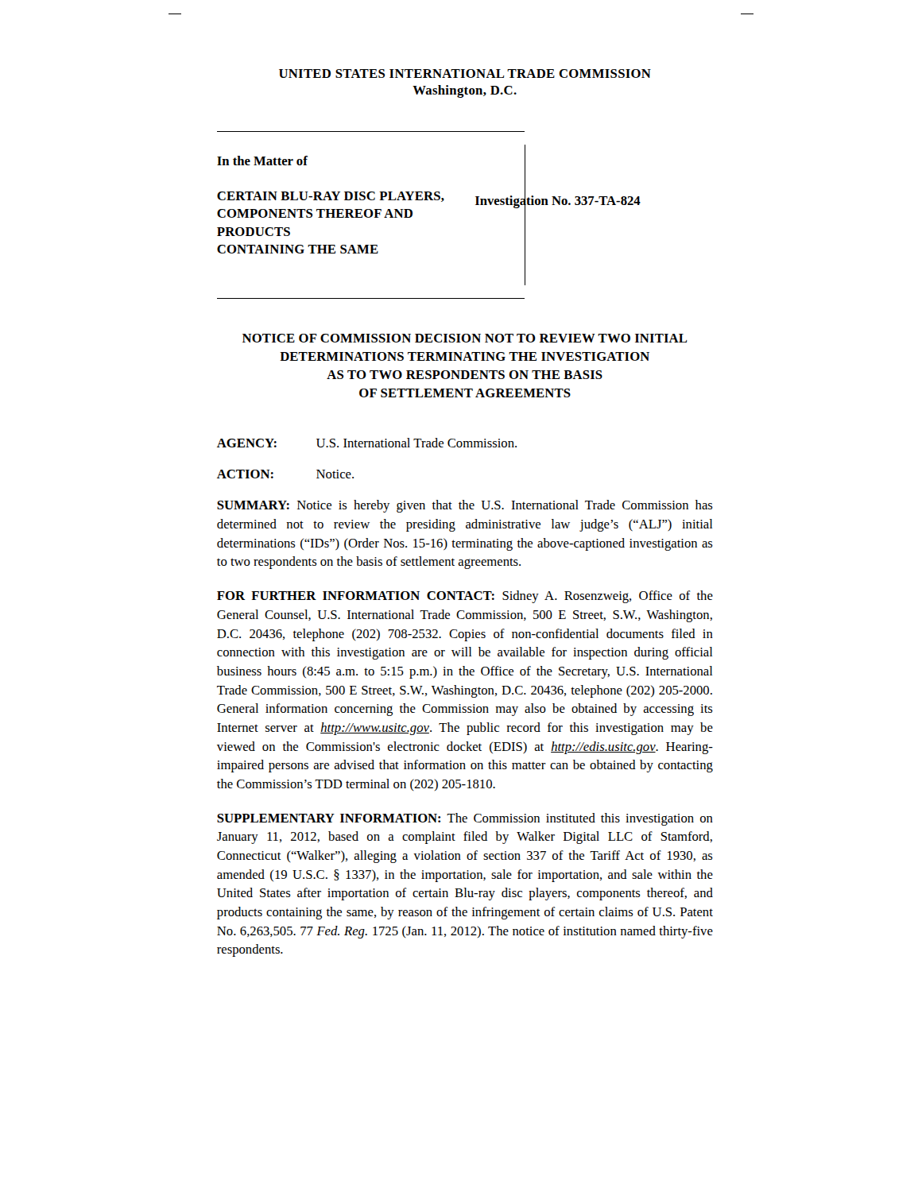UNITED STATES INTERNATIONAL TRADE COMMISSION
Washington, D.C.
| In the Matter of CERTAIN BLU-RAY DISC PLAYERS, COMPONENTS THEREOF AND PRODUCTS CONTAINING THE SAME | Investigation No. 337-TA-824 |
NOTICE OF COMMISSION DECISION NOT TO REVIEW TWO INITIAL
DETERMINATIONS TERMINATING THE INVESTIGATION
AS TO TWO RESPONDENTS ON THE BASIS
OF SETTLEMENT AGREEMENTS
AGENCY:
U.S. International Trade Commission.
ACTION:
Notice.
SUMMARY: Notice is hereby given that the U.S. International Trade Commission has determined not to review the presiding administrative law judge’s (“ALJ”) initial determinations (“IDs”) (Order Nos. 15-16) terminating the above-captioned investigation as to two respondents on the basis of settlement agreements.
FOR FURTHER INFORMATION CONTACT: Sidney A. Rosenzweig, Office of the General Counsel, U.S. International Trade Commission, 500 E Street, S.W., Washington, D.C. 20436, telephone (202) 708-2532. Copies of non-confidential documents filed in connection with this investigation are or will be available for inspection during official business hours (8:45 a.m. to 5:15 p.m.) in the Office of the Secretary, U.S. International Trade Commission, 500 E Street, S.W., Washington, D.C. 20436, telephone (202) 205-2000. General information concerning the Commission may also be obtained by accessing its Internet server at http://www.usitc.gov. The public record for this investigation may be viewed on the Commission's electronic docket (EDIS) at http://edis.usitc.gov. Hearing-impaired persons are advised that information on this matter can be obtained by contacting the Commission’s TDD terminal on (202) 205-1810.
SUPPLEMENTARY INFORMATION: The Commission instituted this investigation on January 11, 2012, based on a complaint filed by Walker Digital LLC of Stamford, Connecticut (“Walker”), alleging a violation of section 337 of the Tariff Act of 1930, as amended (19 U.S.C. § 1337), in the importation, sale for importation, and sale within the United States after importation of certain Blu-ray disc players, components thereof, and products containing the same, by reason of the infringement of certain claims of U.S. Patent No. 6,263,505. 77 Fed. Reg. 1725 (Jan. 11, 2012). The notice of institution named thirty-five respondents.